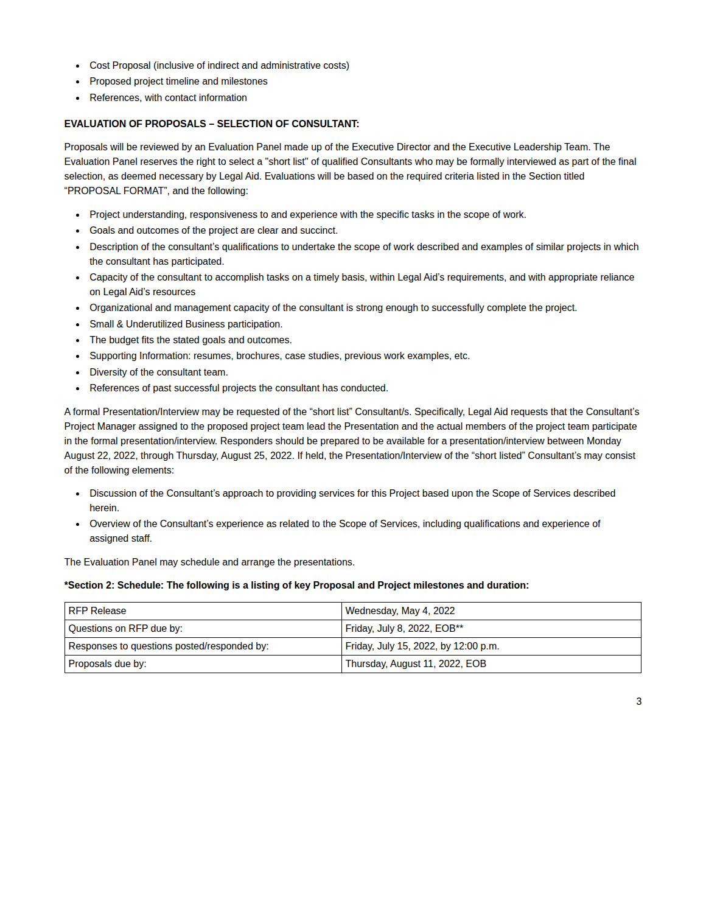Cost Proposal (inclusive of indirect and administrative costs)
Proposed project timeline and milestones
References, with contact information
EVALUATION OF PROPOSALS – SELECTION OF CONSULTANT:
Proposals will be reviewed by an Evaluation Panel made up of the Executive Director and the Executive Leadership Team. The Evaluation Panel reserves the right to select a "short list" of qualified Consultants who may be formally interviewed as part of the final selection, as deemed necessary by Legal Aid. Evaluations will be based on the required criteria listed in the Section titled “PROPOSAL FORMAT”, and the following:
Project understanding, responsiveness to and experience with the specific tasks in the scope of work.
Goals and outcomes of the project are clear and succinct.
Description of the consultant’s qualifications to undertake the scope of work described and examples of similar projects in which the consultant has participated.
Capacity of the consultant to accomplish tasks on a timely basis, within Legal Aid’s requirements, and with appropriate reliance on Legal Aid’s resources
Organizational and management capacity of the consultant is strong enough to successfully complete the project.
Small & Underutilized Business participation.
The budget fits the stated goals and outcomes.
Supporting Information: resumes, brochures, case studies, previous work examples, etc.
Diversity of the consultant team.
References of past successful projects the consultant has conducted.
A formal Presentation/Interview may be requested of the “short list” Consultant/s. Specifically, Legal Aid requests that the Consultant’s Project Manager assigned to the proposed project team lead the Presentation and the actual members of the project team participate in the formal presentation/interview. Responders should be prepared to be available for a presentation/interview between Monday August 22, 2022, through Thursday, August 25, 2022. If held, the Presentation/Interview of the “short listed” Consultant’s may consist of the following elements:
Discussion of the Consultant’s approach to providing services for this Project based upon the Scope of Services described herein.
Overview of the Consultant’s experience as related to the Scope of Services, including qualifications and experience of assigned staff.
The Evaluation Panel may schedule and arrange the presentations.
*Section 2: Schedule: The following is a listing of key Proposal and Project milestones and duration:
| RFP Release | Wednesday, May 4, 2022 |
| Questions on RFP due by: | Friday, July 8, 2022, EOB** |
| Responses to questions posted/responded by: | Friday, July 15, 2022, by 12:00 p.m. |
| Proposals due by: | Thursday, August 11, 2022, EOB |
3